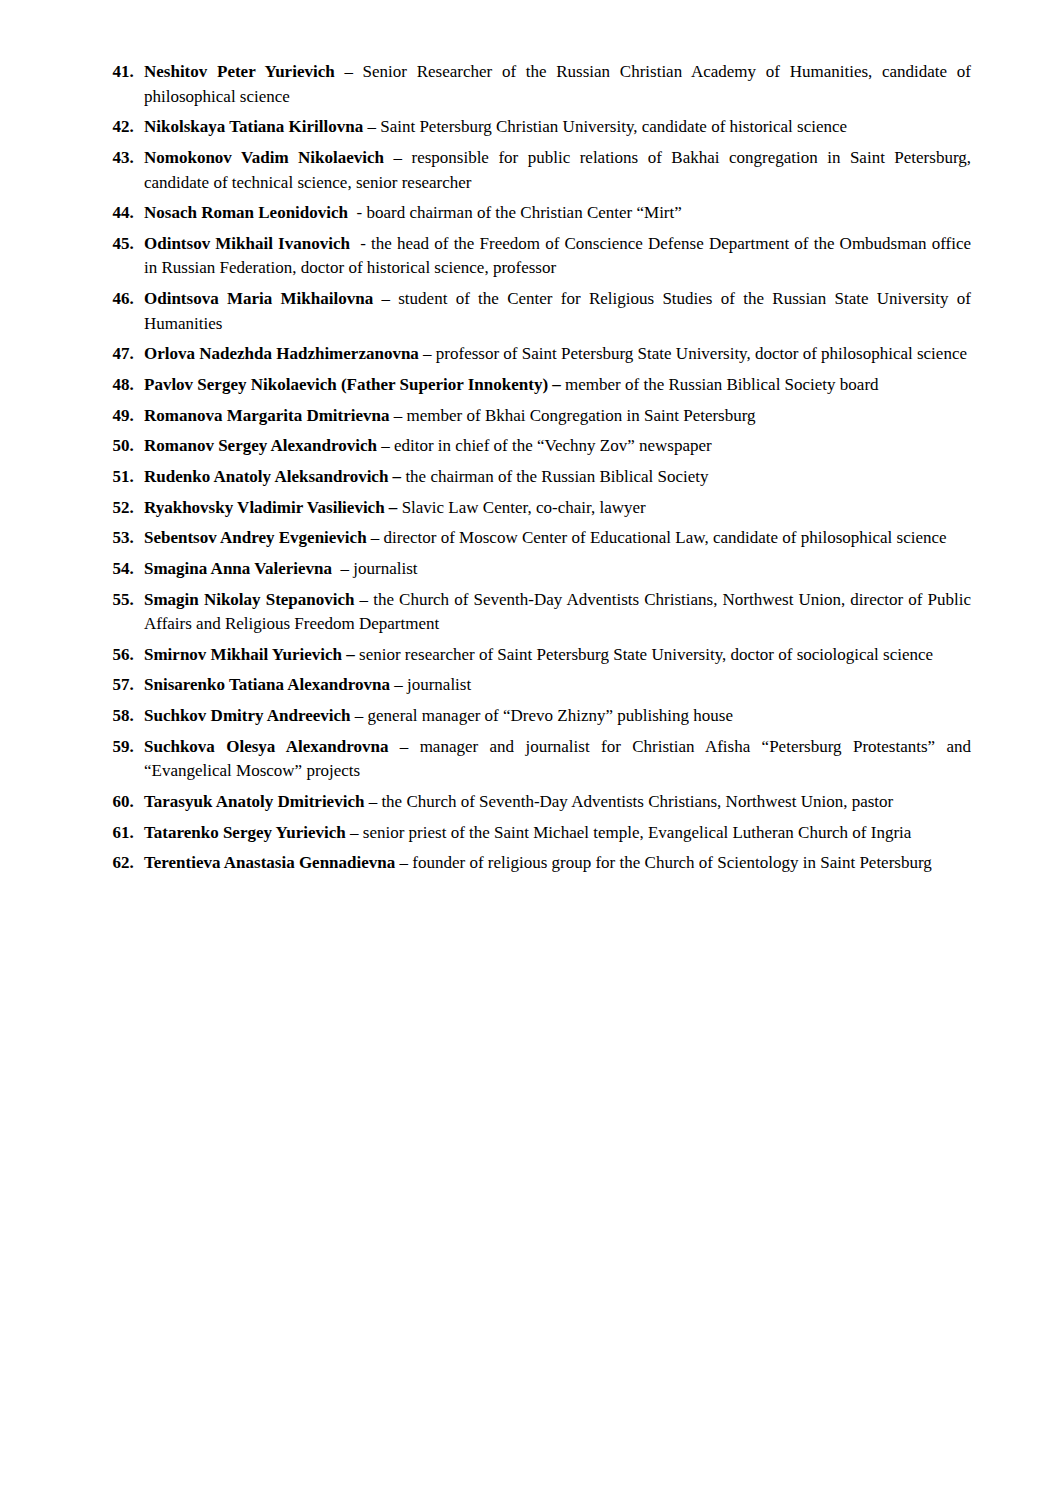Neshitov Peter Yurievich – Senior Researcher of the Russian Christian Academy of Humanities, candidate of philosophical science
Nikolskaya Tatiana Kirillovna – Saint Petersburg Christian University, candidate of historical science
Nomokonov Vadim Nikolaevich – responsible for public relations of Bakhai congregation in Saint Petersburg, candidate of technical science, senior researcher
Nosach Roman Leonidovich - board chairman of the Christian Center “Mirt”
Odintsov Mikhail Ivanovich - the head of the Freedom of Conscience Defense Department of the Ombudsman office in Russian Federation, doctor of historical science, professor
Odintsova Maria Mikhailovna – student of the Center for Religious Studies of the Russian State University of Humanities
Orlova Nadezhda Hadzhimerzanovna – professor of Saint Petersburg State University, doctor of philosophical science
Pavlov Sergey Nikolaevich (Father Superior Innokenty) – member of the Russian Biblical Society board
Romanova Margarita Dmitrievna – member of Bkhai Congregation in Saint Petersburg
Romanov Sergey Alexandrovich – editor in chief of the “Vechny Zov” newspaper
Rudenko Anatoly Aleksandrovich – the chairman of the Russian Biblical Society
Ryakhovsky Vladimir Vasilievich – Slavic Law Center, co-chair, lawyer
Sebentsov Andrey Evgenievich – director of Moscow Center of Educational Law, candidate of philosophical science
Smagina Anna Valerievna – journalist
Smagin Nikolay Stepanovich – the Church of Seventh-Day Adventists Christians, Northwest Union, director of Public Affairs and Religious Freedom Department
Smirnov Mikhail Yurievich – senior researcher of Saint Petersburg State University, doctor of sociological science
Snisarenko Tatiana Alexandrovna – journalist
Suchkov Dmitry Andreevich – general manager of “Drevo Zhizny” publishing house
Suchkova Olesya Alexandrovna – manager and journalist for Christian Afisha “Petersburg Protestants” and “Evangelical Moscow” projects
Tarasyuk Anatoly Dmitrievich – the Church of Seventh-Day Adventists Christians, Northwest Union, pastor
Tatarenko Sergey Yurievich – senior priest of the Saint Michael temple, Evangelical Lutheran Church of Ingria
Terentieva Anastasia Gennadievna – founder of religious group for the Church of Scientology in Saint Petersburg